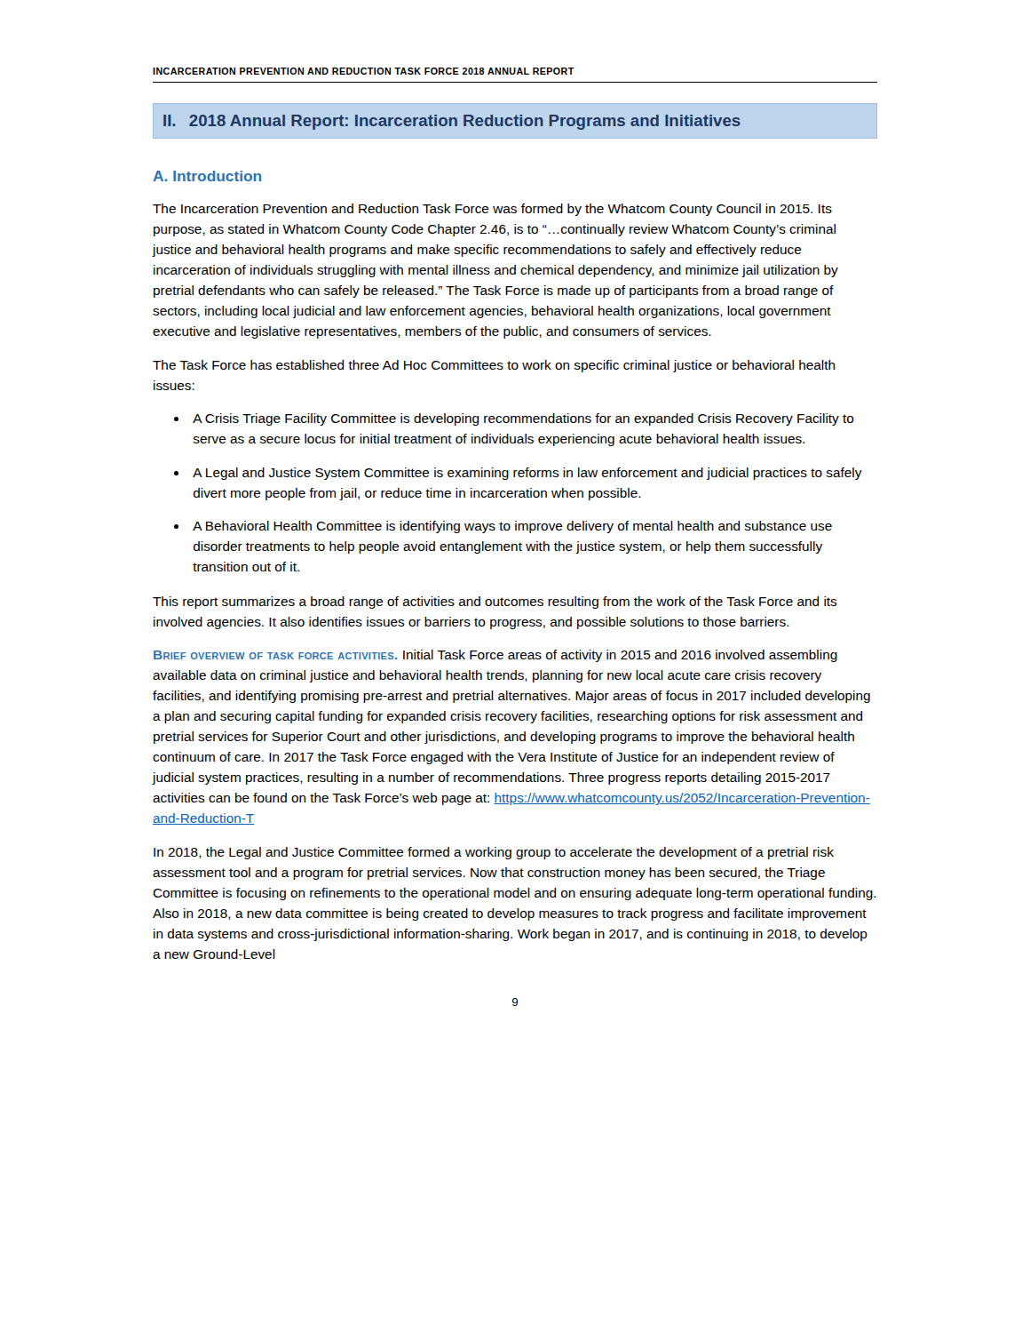Incarceration Prevention and Reduction Task Force 2018 Annual Report
II. 2018 Annual Report: Incarceration Reduction Programs and Initiatives
A. Introduction
The Incarceration Prevention and Reduction Task Force was formed by the Whatcom County Council in 2015. Its purpose, as stated in Whatcom County Code Chapter 2.46, is to “…continually review Whatcom County’s criminal justice and behavioral health programs and make specific recommendations to safely and effectively reduce incarceration of individuals struggling with mental illness and chemical dependency, and minimize jail utilization by pretrial defendants who can safely be released.” The Task Force is made up of participants from a broad range of sectors, including local judicial and law enforcement agencies, behavioral health organizations, local government executive and legislative representatives, members of the public, and consumers of services.
The Task Force has established three Ad Hoc Committees to work on specific criminal justice or behavioral health issues:
A Crisis Triage Facility Committee is developing recommendations for an expanded Crisis Recovery Facility to serve as a secure locus for initial treatment of individuals experiencing acute behavioral health issues.
A Legal and Justice System Committee is examining reforms in law enforcement and judicial practices to safely divert more people from jail, or reduce time in incarceration when possible.
A Behavioral Health Committee is identifying ways to improve delivery of mental health and substance use disorder treatments to help people avoid entanglement with the justice system, or help them successfully transition out of it.
This report summarizes a broad range of activities and outcomes resulting from the work of the Task Force and its involved agencies. It also identifies issues or barriers to progress, and possible solutions to those barriers.
Brief overview of task force activities. Initial Task Force areas of activity in 2015 and 2016 involved assembling available data on criminal justice and behavioral health trends, planning for new local acute care crisis recovery facilities, and identifying promising pre-arrest and pretrial alternatives. Major areas of focus in 2017 included developing a plan and securing capital funding for expanded crisis recovery facilities, researching options for risk assessment and pretrial services for Superior Court and other jurisdictions, and developing programs to improve the behavioral health continuum of care. In 2017 the Task Force engaged with the Vera Institute of Justice for an independent review of judicial system practices, resulting in a number of recommendations. Three progress reports detailing 2015-2017 activities can be found on the Task Force’s web page at: https://www.whatcomcounty.us/2052/Incarceration-Prevention-and-Reduction-T
In 2018, the Legal and Justice Committee formed a working group to accelerate the development of a pretrial risk assessment tool and a program for pretrial services. Now that construction money has been secured, the Triage Committee is focusing on refinements to the operational model and on ensuring adequate long-term operational funding. Also in 2018, a new data committee is being created to develop measures to track progress and facilitate improvement in data systems and cross-jurisdictional information-sharing. Work began in 2017, and is continuing in 2018, to develop a new Ground-Level
9